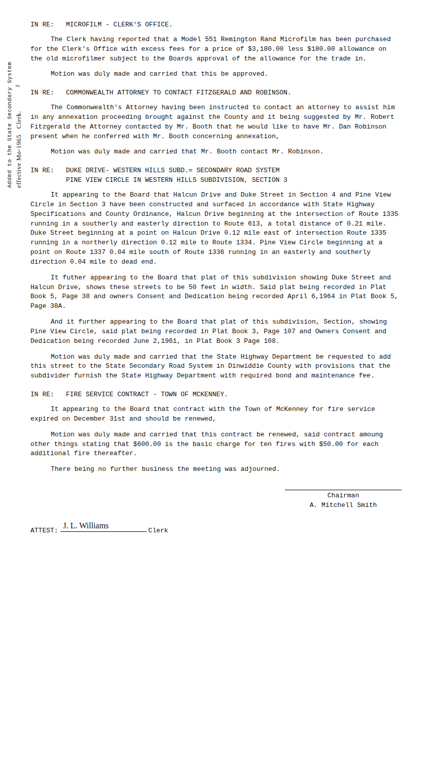~
Added to the State Secondary System
effective Mo-1965 Clerk.
IN RE: MICROFILM - CLERK'S OFFICE.
The Clerk having reported that a Model 551 Remington Rand Microfilm has been purchased for the Clerk's Office with excess fees for a price of $3,180.00 less $180.00 allowance on the old microfilmer subject to the Boards approval of the allowance for the trade in.
Motion was duly made and carried that this be approved.
IN RE: COMMONWEALTH ATTORNEY TO CONTACT FITZGERALD AND ROBINSON.
The Commonwealth's Attorney having been instructed to contact an attorney to assist him in any annexation proceeding brought against the County and it being suggested by Mr. Robert Fitzgerald the Attorney contacted by Mr. Booth that he would like to have Mr. Dan Robinson present when he conferred with Mr. Booth concerning annexation,
Motion was duly made and carried that Mr. Booth contact Mr. Robinson.
IN RE: DUKE DRIVE- WESTERN HILLS SUBD.= SECONDARY ROAD SYSTEM
PINE VIEW CIRCLE IN WESTERN HILLS SUBDIVISION, SECTION 3
It appearing to the Board that Halcun Drive and Duke Street in Section 4 and Pine View Circle in Section 3 have been constructed and surfaced in accordance with State Highway Specifications and County Ordinance, Halcun Drive beginning at the intersection of Route 1335 running in a southerly and easterly direction to Route 613, a total distance of 0.21 mile. Duke Street beginning at a point on Halcun Drive 0.12 mile east of intersection Route 1335 running in a northerly direction 0.12 mile to Route 1334. Pine View Circle beginning at a point on Route 1337 0.04 mile south of Route 1336 running in an easterly and southerly direction 0.04 mile to dead end.
It futher appearing to the Board that plat of this subdivision showing Duke Street and Halcun Drive, shows these streets to be 50 feet in width. Said plat being recorded in Plat Book 5, Page 38 and owners Consent and Dedication being recorded April 6,1964 in Plat Book 5, Page 38A.
And it further appearing to the Board that plat of this subdivision, Section, showing Pine View Circle, said plat being recorded in Plat Book 3, Page 107 and Owners Consent and Dedication being recorded June 2,1961, in Plat Book 3 Page 108.
Motion was duly made and carried that the State Highway Department be requested to add this street to the State Secondary Road System in Dinwiddie County with provisions that the subdivider furnish the State Highway Department with required bond and maintenance fee.
IN RE: FIRE SERVICE CONTRACT - TOWN OF MCKENNEY.
It appearing to the Board that contract with the Town of McKenney for fire service expired on December 31st and should be renewed,
Motion was duly made and carried that this contract be renewed, said contract amoung other things stating that $600.00 is the basic charge for ten fires with $50.00 for each additional fire thereafter.
There being no further business the meeting was adjourned.
Chairman
A. Mitchell Smith
ATTEST:J. L. Williams Clerk